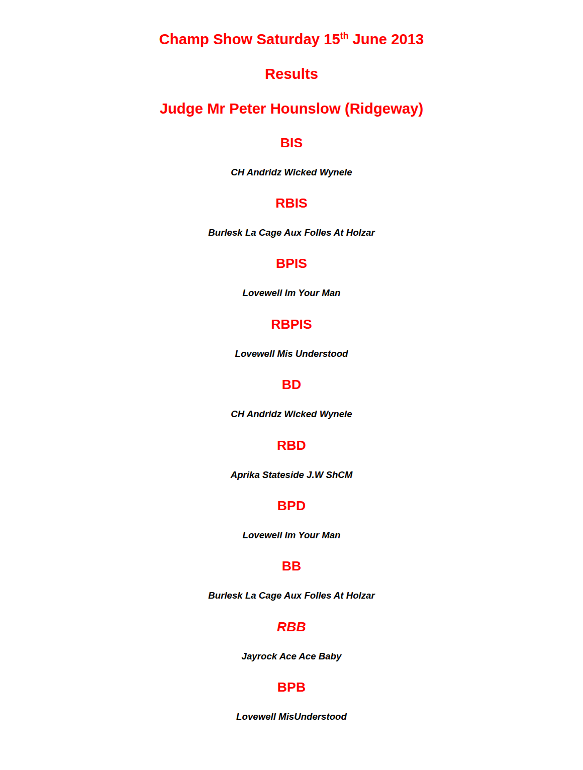Champ Show Saturday 15th June 2013
Results
Judge Mr Peter Hounslow (Ridgeway)
BIS
CH Andridz Wicked Wynele
RBIS
Burlesk La Cage Aux Folles At Holzar
BPIS
Lovewell Im Your Man
RBPIS
Lovewell Mis Understood
BD
CH Andridz Wicked Wynele
RBD
Aprika Stateside J.W ShCM
BPD
Lovewell Im Your Man
BB
Burlesk La Cage Aux Folles At Holzar
RBB
Jayrock Ace Ace Baby
BPB
Lovewell MisUnderstood